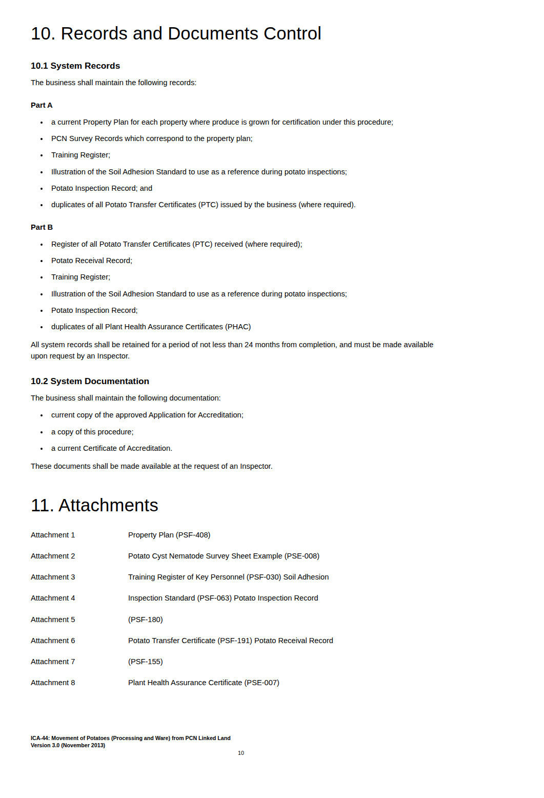10. Records and Documents Control
10.1 System Records
The business shall maintain the following records:
Part A
a current Property Plan for each property where produce is grown for certification under this procedure;
PCN Survey Records which correspond to the property plan;
Training Register;
Illustration of the Soil Adhesion Standard to use as a reference during potato inspections;
Potato Inspection Record; and
duplicates of all Potato Transfer Certificates (PTC) issued by the business (where required).
Part B
Register of all Potato Transfer Certificates (PTC) received (where required);
Potato Receival Record;
Training Register;
Illustration of the Soil Adhesion Standard to use as a reference during potato inspections;
Potato Inspection Record;
duplicates of all Plant Health Assurance Certificates (PHAC)
All system records shall be retained for a period of not less than 24 months from completion, and must be made available upon request by an Inspector.
10.2 System Documentation
The business shall maintain the following documentation:
current copy of the approved Application for Accreditation;
a copy of this procedure;
a current Certificate of Accreditation.
These documents shall be made available at the request of an Inspector.
11. Attachments
| Attachment 1 | Property Plan (PSF-408) |
| Attachment 2 | Potato Cyst Nematode Survey Sheet Example (PSE-008) |
| Attachment 3 | Training Register of Key Personnel (PSF-030) Soil Adhesion |
| Attachment 4 | Inspection Standard (PSF-063) Potato Inspection Record |
| Attachment 5 | (PSF-180) |
| Attachment 6 | Potato Transfer Certificate (PSF-191) Potato Receival Record |
| Attachment 7 | (PSF-155) |
| Attachment 8 | Plant Health Assurance Certificate (PSE-007) |
ICA-44: Movement of Potatoes (Processing and Ware) from PCN Linked Land
Version 3.0 (November 2013)
10